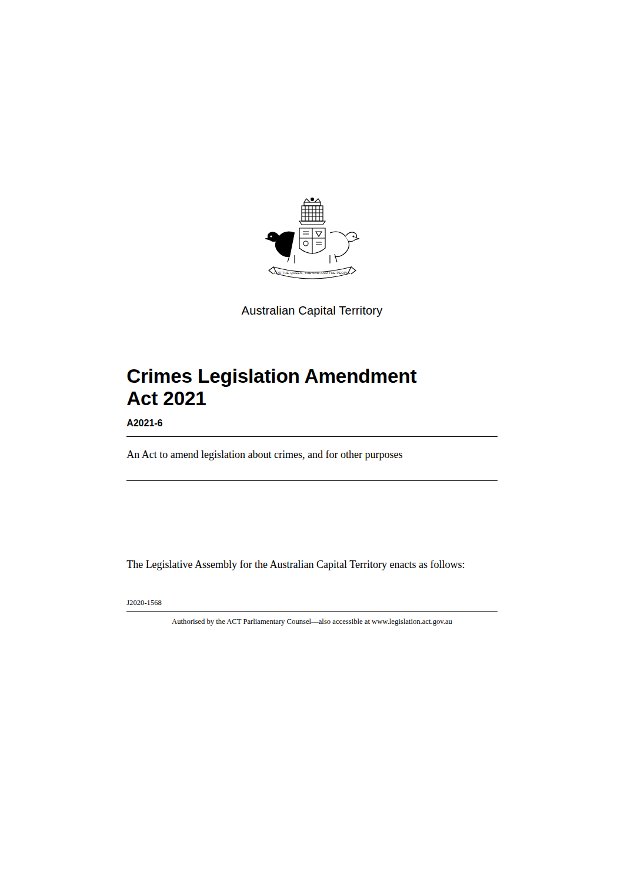FOR THE QUEEN, THE LAW AND THE PEOPLE
Australian Capital Territory
Crimes Legislation Amendment
Act 2021
A2021-6
An Act to amend legislation about crimes, and for other purposes
The Legislative Assembly for the Australian Capital Territory enacts as follows:
J2020-1568
Authorised by the ACT Parliamentary Counsel—also accessible at www.legislation.act.gov.au